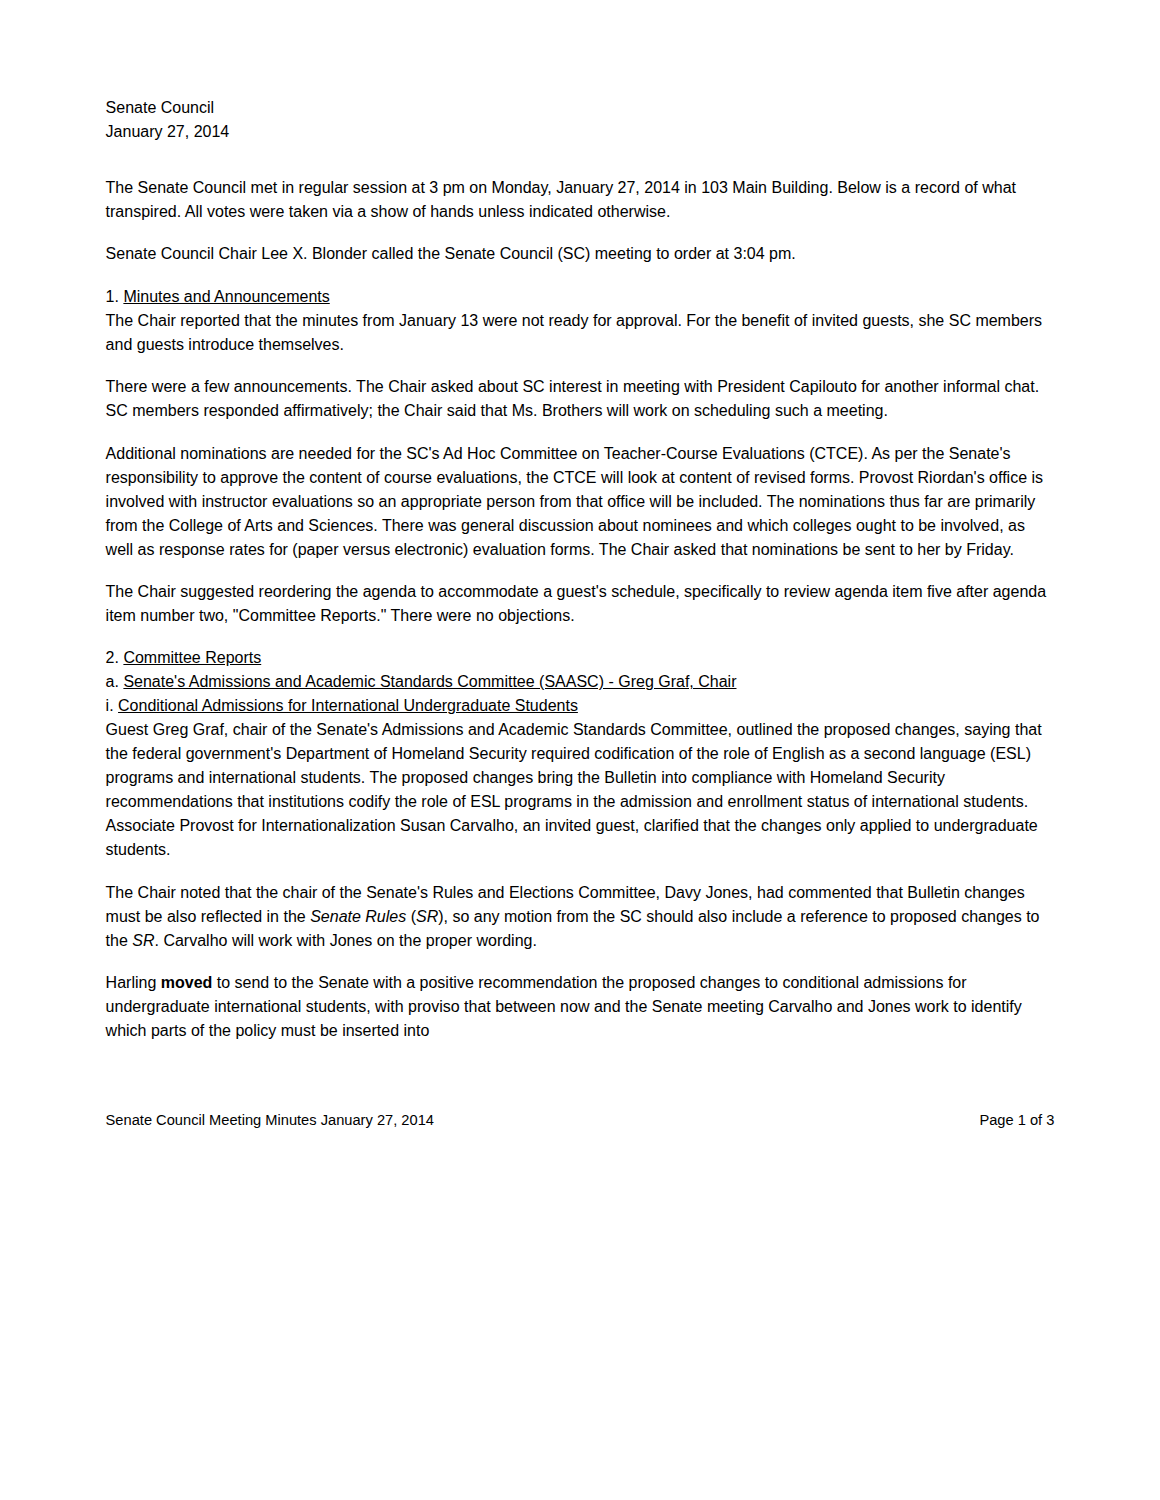Senate Council
January 27, 2014
The Senate Council met in regular session at 3 pm on Monday, January 27, 2014 in 103 Main Building. Below is a record of what transpired. All votes were taken via a show of hands unless indicated otherwise.
Senate Council Chair Lee X. Blonder called the Senate Council (SC) meeting to order at 3:04 pm.
1. Minutes and Announcements
The Chair reported that the minutes from January 13 were not ready for approval. For the benefit of invited guests, she SC members and guests introduce themselves.
There were a few announcements. The Chair asked about SC interest in meeting with President Capilouto for another informal chat. SC members responded affirmatively; the Chair said that Ms. Brothers will work on scheduling such a meeting.
Additional nominations are needed for the SC's Ad Hoc Committee on Teacher-Course Evaluations (CTCE). As per the Senate's responsibility to approve the content of course evaluations, the CTCE will look at content of revised forms. Provost Riordan's office is involved with instructor evaluations so an appropriate person from that office will be included. The nominations thus far are primarily from the College of Arts and Sciences. There was general discussion about nominees and which colleges ought to be involved, as well as response rates for (paper versus electronic) evaluation forms. The Chair asked that nominations be sent to her by Friday.
The Chair suggested reordering the agenda to accommodate a guest's schedule, specifically to review agenda item five after agenda item number two, "Committee Reports." There were no objections.
2. Committee Reports
a. Senate's Admissions and Academic Standards Committee (SAASC) - Greg Graf, Chair
i. Conditional Admissions for International Undergraduate Students
Guest Greg Graf, chair of the Senate's Admissions and Academic Standards Committee, outlined the proposed changes, saying that the federal government's Department of Homeland Security required codification of the role of English as a second language (ESL) programs and international students. The proposed changes bring the Bulletin into compliance with Homeland Security recommendations that institutions codify the role of ESL programs in the admission and enrollment status of international students. Associate Provost for Internationalization Susan Carvalho, an invited guest, clarified that the changes only applied to undergraduate students.
The Chair noted that the chair of the Senate's Rules and Elections Committee, Davy Jones, had commented that Bulletin changes must be also reflected in the Senate Rules (SR), so any motion from the SC should also include a reference to proposed changes to the SR. Carvalho will work with Jones on the proper wording.
Harling moved to send to the Senate with a positive recommendation the proposed changes to conditional admissions for undergraduate international students, with proviso that between now and the Senate meeting Carvalho and Jones work to identify which parts of the policy must be inserted into
Senate Council Meeting Minutes January 27, 2014 Page 1 of 3